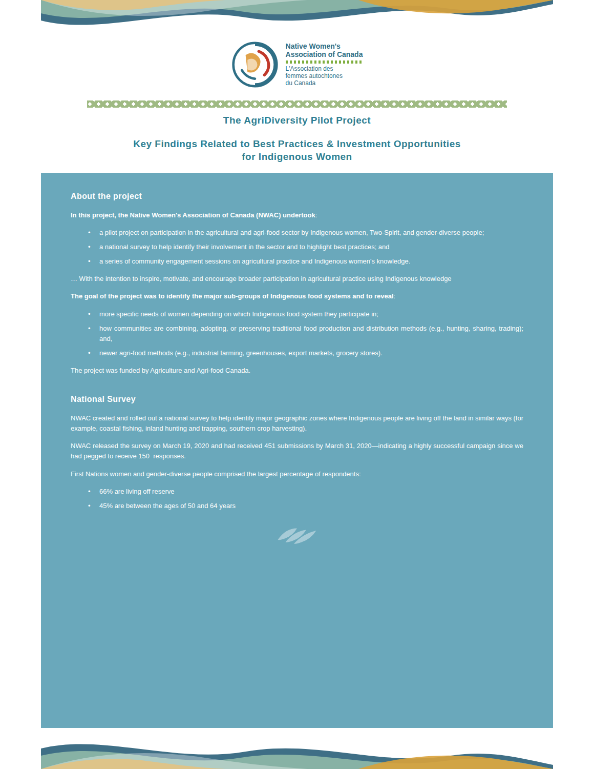Native Women's
Association of Canada
L'Association des
femmes autochtones
du Canada
The AgriDiversity Pilot Project
Key Findings Related to Best Practices & Investment Opportunities
for Indigenous Women
About the project
In this project, the Native Women's Association of Canada (NWAC) undertook:
a pilot project on participation in the agricultural and agri-food sector by Indigenous women, Two-Spirit, and gender-diverse people;
a national survey to help identify their involvement in the sector and to highlight best practices; and
a series of community engagement sessions on agricultural practice and Indigenous women's knowledge.
… With the intention to inspire, motivate, and encourage broader participation in agricultural practice using Indigenous knowledge
The goal of the project was to identify the major sub-groups of Indigenous food systems and to reveal:
more specific needs of women depending on which Indigenous food system they participate in;
how communities are combining, adopting, or preserving traditional food production and distribution methods (e.g., hunting, sharing, trading); and,
newer agri-food methods (e.g., industrial farming, greenhouses, export markets, grocery stores).
The project was funded by Agriculture and Agri-food Canada.
National Survey
NWAC created and rolled out a national survey to help identify major geographic zones where Indigenous people are living off the land in similar ways (for example, coastal fishing, inland hunting and trapping, southern crop harvesting).
NWAC released the survey on March 19, 2020 and had received 451 submissions by March 31, 2020—indicating a highly successful campaign since we had pegged to receive 150 responses.
First Nations women and gender-diverse people comprised the largest percentage of respondents:
66% are living off reserve
45% are between the ages of 50 and 64 years